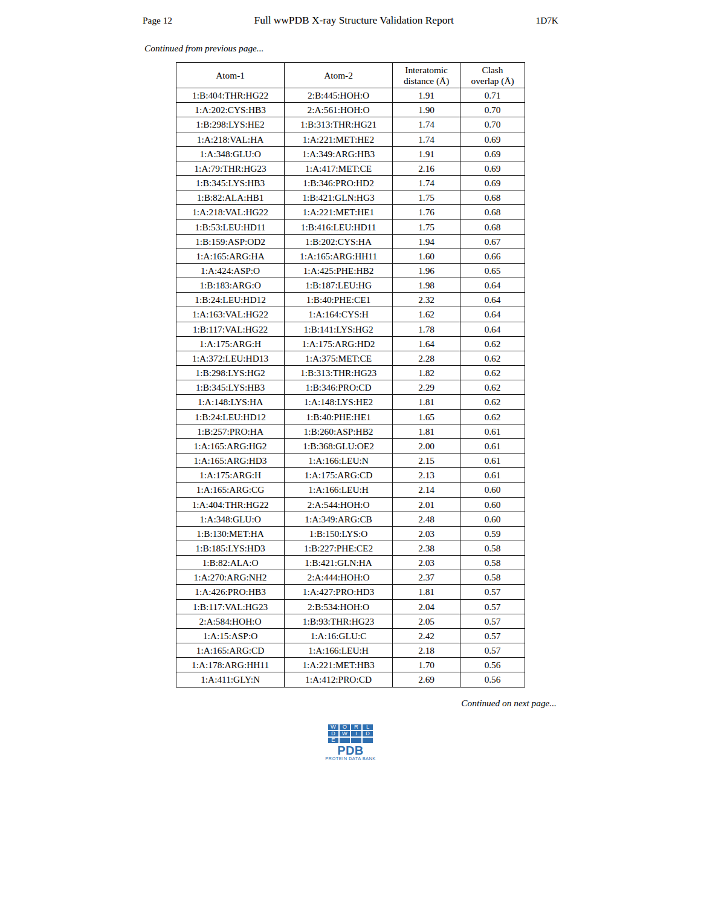Page 12
Full wwPDB X-ray Structure Validation Report
1D7K
Continued from previous page...
Close contacts / clashes
| Atom-1 | Atom-2 | Interatomic distance (Å) | Clash overlap (Å) |
| --- | --- | --- | --- |
| 1:B:404:THR:HG22 | 2:B:445:HOH:O | 1.91 | 0.71 |
| 1:A:202:CYS:HB3 | 2:A:561:HOH:O | 1.90 | 0.70 |
| 1:B:298:LYS:HE2 | 1:B:313:THR:HG21 | 1.74 | 0.70 |
| 1:A:218:VAL:HA | 1:A:221:MET:HE2 | 1.74 | 0.69 |
| 1:A:348:GLU:O | 1:A:349:ARG:HB3 | 1.91 | 0.69 |
| 1:A:79:THR:HG23 | 1:A:417:MET:CE | 2.16 | 0.69 |
| 1:B:345:LYS:HB3 | 1:B:346:PRO:HD2 | 1.74 | 0.69 |
| 1:B:82:ALA:HB1 | 1:B:421:GLN:HG3 | 1.75 | 0.68 |
| 1:A:218:VAL:HG22 | 1:A:221:MET:HE1 | 1.76 | 0.68 |
| 1:B:53:LEU:HD11 | 1:B:416:LEU:HD11 | 1.75 | 0.68 |
| 1:B:159:ASP:OD2 | 1:B:202:CYS:HA | 1.94 | 0.67 |
| 1:A:165:ARG:HA | 1:A:165:ARG:HH11 | 1.60 | 0.66 |
| 1:A:424:ASP:O | 1:A:425:PHE:HB2 | 1.96 | 0.65 |
| 1:B:183:ARG:O | 1:B:187:LEU:HG | 1.98 | 0.64 |
| 1:B:24:LEU:HD12 | 1:B:40:PHE:CE1 | 2.32 | 0.64 |
| 1:A:163:VAL:HG22 | 1:A:164:CYS:H | 1.62 | 0.64 |
| 1:B:117:VAL:HG22 | 1:B:141:LYS:HG2 | 1.78 | 0.64 |
| 1:A:175:ARG:H | 1:A:175:ARG:HD2 | 1.64 | 0.62 |
| 1:A:372:LEU:HD13 | 1:A:375:MET:CE | 2.28 | 0.62 |
| 1:B:298:LYS:HG2 | 1:B:313:THR:HG23 | 1.82 | 0.62 |
| 1:B:345:LYS:HB3 | 1:B:346:PRO:CD | 2.29 | 0.62 |
| 1:A:148:LYS:HA | 1:A:148:LYS:HE2 | 1.81 | 0.62 |
| 1:B:24:LEU:HD12 | 1:B:40:PHE:HE1 | 1.65 | 0.62 |
| 1:B:257:PRO:HA | 1:B:260:ASP:HB2 | 1.81 | 0.61 |
| 1:A:165:ARG:HG2 | 1:B:368:GLU:OE2 | 2.00 | 0.61 |
| 1:A:165:ARG:HD3 | 1:A:166:LEU:N | 2.15 | 0.61 |
| 1:A:175:ARG:H | 1:A:175:ARG:CD | 2.13 | 0.61 |
| 1:A:165:ARG:CG | 1:A:166:LEU:H | 2.14 | 0.60 |
| 1:A:404:THR:HG22 | 2:A:544:HOH:O | 2.01 | 0.60 |
| 1:A:348:GLU:O | 1:A:349:ARG:CB | 2.48 | 0.60 |
| 1:B:130:MET:HA | 1:B:150:LYS:O | 2.03 | 0.59 |
| 1:B:185:LYS:HD3 | 1:B:227:PHE:CE2 | 2.38 | 0.58 |
| 1:B:82:ALA:O | 1:B:421:GLN:HA | 2.03 | 0.58 |
| 1:A:270:ARG:NH2 | 2:A:444:HOH:O | 2.37 | 0.58 |
| 1:A:426:PRO:HB3 | 1:A:427:PRO:HD3 | 1.81 | 0.57 |
| 1:B:117:VAL:HG23 | 2:B:534:HOH:O | 2.04 | 0.57 |
| 2:A:584:HOH:O | 1:B:93:THR:HG23 | 2.05 | 0.57 |
| 1:A:15:ASP:O | 1:A:16:GLU:C | 2.42 | 0.57 |
| 1:A:165:ARG:CD | 1:A:166:LEU:H | 2.18 | 0.57 |
| 1:A:178:ARG:HH11 | 1:A:221:MET:HB3 | 1.70 | 0.56 |
| 1:A:411:GLY:N | 1:A:412:PRO:CD | 2.69 | 0.56 |
Continued on next page...
WORL DWID E
PDB
PROTEIN DATA BANK